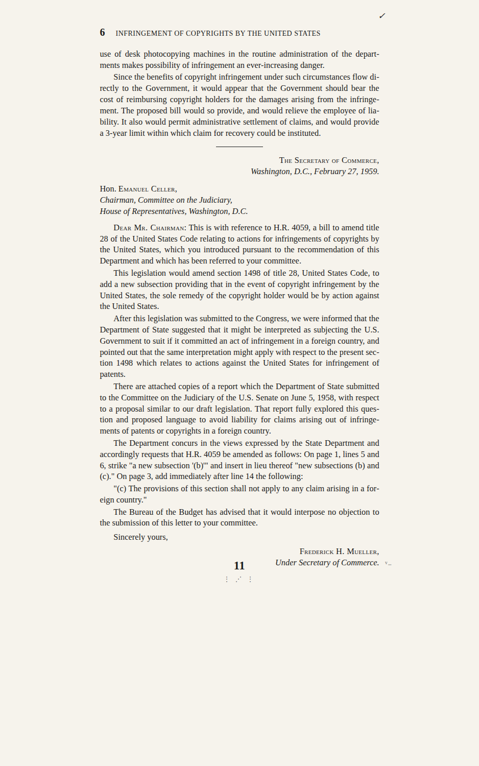✓
6 Infringement of Copyrights by the United States
use of desk photocopying machines in the routine administration of the departments makes possibility of infringement an ever-increasing danger.
Since the benefits of copyright infringement under such circumstances flow directly to the Government, it would appear that the Government should bear the cost of reimbursing copyright holders for the damages arising from the infringement. The proposed bill would so provide, and would relieve the employee of liability. It also would permit administrative settlement of claims, and would provide a 3-year limit within which claim for recovery could be instituted.
The Secretary of Commerce,
Washington, D.C., February 27, 1959.
Hon. Emanuel Celler,
Chairman, Committee on the Judiciary,
House of Representatives, Washington, D.C.
Dear Mr. Chairman: This is with reference to H.R. 4059, a bill to amend title 28 of the United States Code relating to actions for infringements of copyrights by the United States, which you introduced pursuant to the recommendation of this Department and which has been referred to your committee.
This legislation would amend section 1498 of title 28, United States Code, to add a new subsection providing that in the event of copyright infringement by the United States, the sole remedy of the copyright holder would be by action against the United States.
After this legislation was submitted to the Congress, we were informed that the Department of State suggested that it might be interpreted as subjecting the U.S. Government to suit if it committed an act of infringement in a foreign country, and pointed out that the same interpretation might apply with respect to the present section 1498 which relates to actions against the United States for infringement of patents.
There are attached copies of a report which the Department of State submitted to the Committee on the Judiciary of the U.S. Senate on June 5, 1958, with respect to a proposal similar to our draft legislation. That report fully explored this question and proposed language to avoid liability for claims arising out of infringements of patents or copyrights in a foreign country.
The Department concurs in the views expressed by the State Department and accordingly requests that H.R. 4059 be amended as follows: On page 1, lines 5 and 6, strike "a new subsection '(b)'" and insert in lieu thereof "new subsections (b) and (c)." On page 3, add immediately after line 14 the following:
"(c) The provisions of this section shall not apply to any claim arising in a foreign country."
The Bureau of the Budget has advised that it would interpose no objection to the submission of this letter to your committee.
Sincerely yours,
Frederick H. Mueller,
Under Secretary of Commerce.
11
⋮ ⋰ ⋮
ᵛ₋